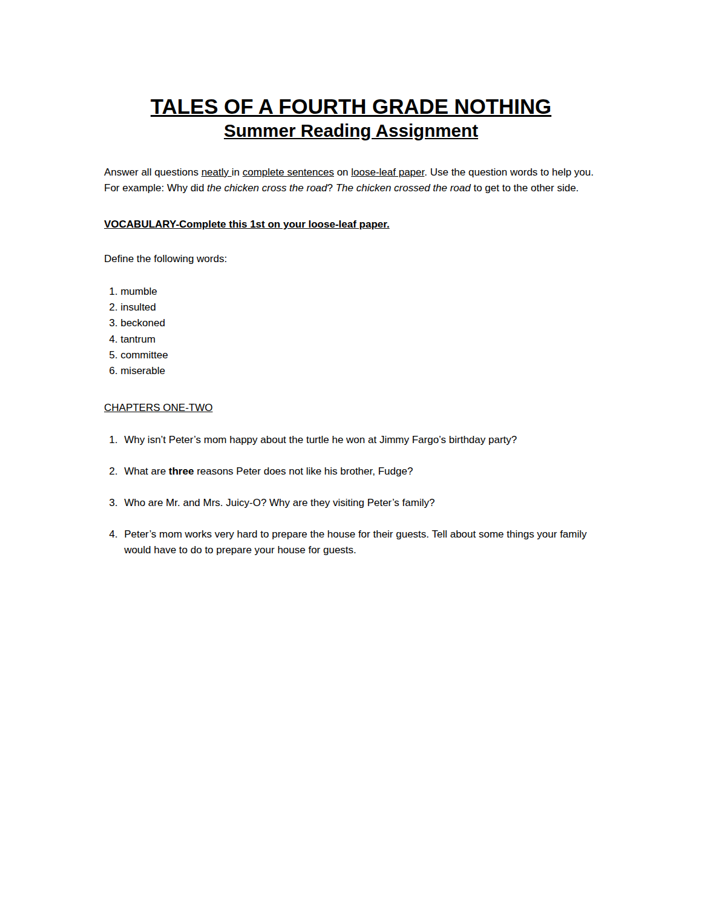TALES OF A FOURTH GRADE NOTHINGSummer Reading Assignment
Answer all questions neatly in complete sentences on loose-leaf paper. Use the question words to help you. For example: Why did the chicken cross the road? The chicken crossed the road to get to the other side.
VOCABULARY-Complete this 1st on your loose-leaf paper.
Define the following words:
mumble
insulted
beckoned
tantrum
committee
miserable
CHAPTERS ONE-TWO
Why isn’t Peter’s mom happy about the turtle he won at Jimmy Fargo’s birthday party?
What are three reasons Peter does not like his brother, Fudge?
Who are Mr. and Mrs. Juicy-O? Why are they visiting Peter’s family?
Peter’s mom works very hard to prepare the house for their guests. Tell about some things your family would have to do to prepare your house for guests.